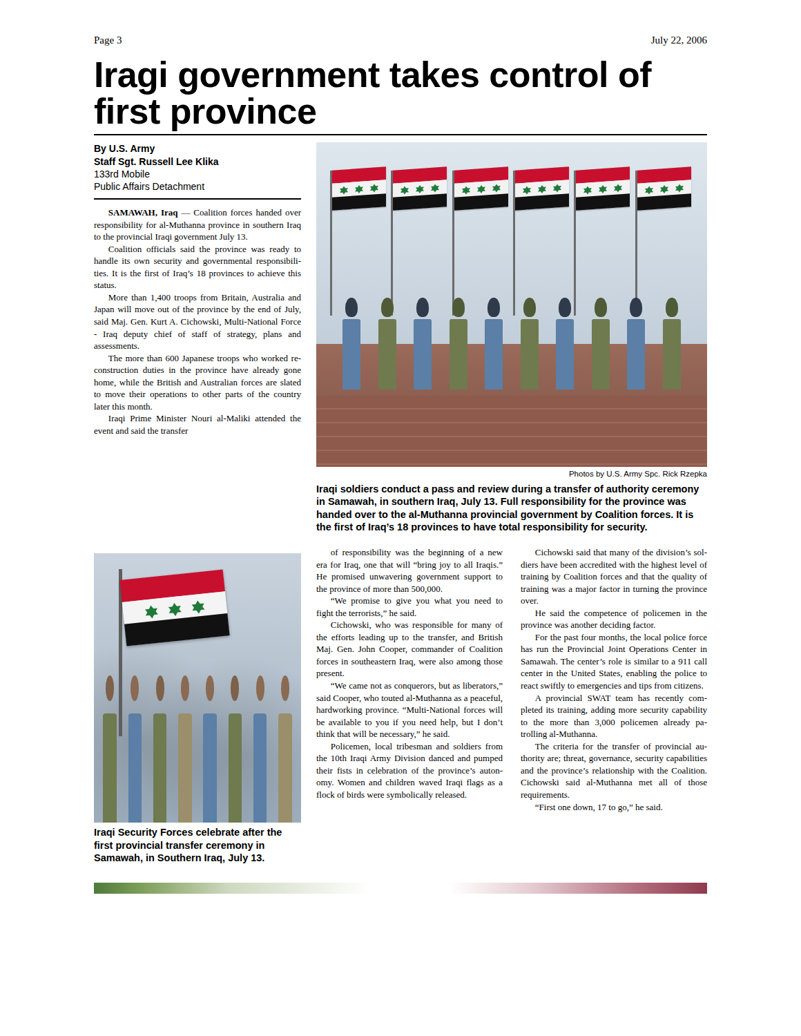Page 3
July 22, 2006
Iragi government takes control of first province
By U.S. Army
Staff Sgt. Russell Lee Klika
133rd Mobile
Public Affairs Detachment
SAMAWAH, Iraq — Coalition forces handed over responsibility for al-Muthanna province in southern Iraq to the provincial Iraqi government July 13.
Coalition officials said the province was ready to handle its own security and governmental responsibilities. It is the first of Iraq’s 18 provinces to achieve this status.
More than 1,400 troops from Britain, Australia and Japan will move out of the province by the end of July, said Maj. Gen. Kurt A. Cichowski, Multi-National Force - Iraq deputy chief of staff of strategy, plans and assessments.
The more than 600 Japanese troops who worked reconstruction duties in the province have already gone home, while the British and Australian forces are slated to move their operations to other parts of the country later this month.
Iraqi Prime Minister Nouri al-Maliki attended the event and said the transfer
Photos by U.S. Army Spc. Rick Rzepka
Iraqi soldiers conduct a pass and review during a transfer of authority ceremony in Samawah, in southern Iraq, July 13. Full responsibility for the province was handed over to the al-Muthanna provincial government by Coalition forces. It is the first of Iraq’s 18 provinces to have total responsibility for security.
Iraqi Security Forces celebrate after the first provincial transfer ceremony in Samawah, in Southern Iraq, July 13.
of responsibility was the beginning of a new era for Iraq, one that will “bring joy to all Iraqis.” He promised unwavering government support to the province of more than 500,000.
“We promise to give you what you need to fight the terrorists,” he said.
Cichowski, who was responsible for many of the efforts leading up to the transfer, and British Maj. Gen. John Cooper, commander of Coalition forces in southeastern Iraq, were also among those present.
“We came not as conquerors, but as liberators,” said Cooper, who touted al-Muthanna as a peaceful, hardworking province. “Multi-National forces will be available to you if you need help, but I don’t think that will be necessary,” he said.
Policemen, local tribesman and soldiers from the 10th Iraqi Army Division danced and pumped their fists in celebration of the province’s autonomy. Women and children waved Iraqi flags as a flock of birds were symbolically released.
Cichowski said that many of the division’s soldiers have been accredited with the highest level of training by Coalition forces and that the quality of training was a major factor in turning the province over.
He said the competence of policemen in the province was another deciding factor.
For the past four months, the local police force has run the Provincial Joint Operations Center in Samawah. The center’s role is similar to a 911 call center in the United States, enabling the police to react swiftly to emergencies and tips from citizens.
A provincial SWAT team has recently completed its training, adding more security capability to the more than 3,000 policemen already patrolling al-Muthanna.
The criteria for the transfer of provincial authority are; threat, governance, security capabilities and the province’s relationship with the Coalition. Cichowski said al-Muthanna met all of those requirements.
“First one down, 17 to go,” he said.